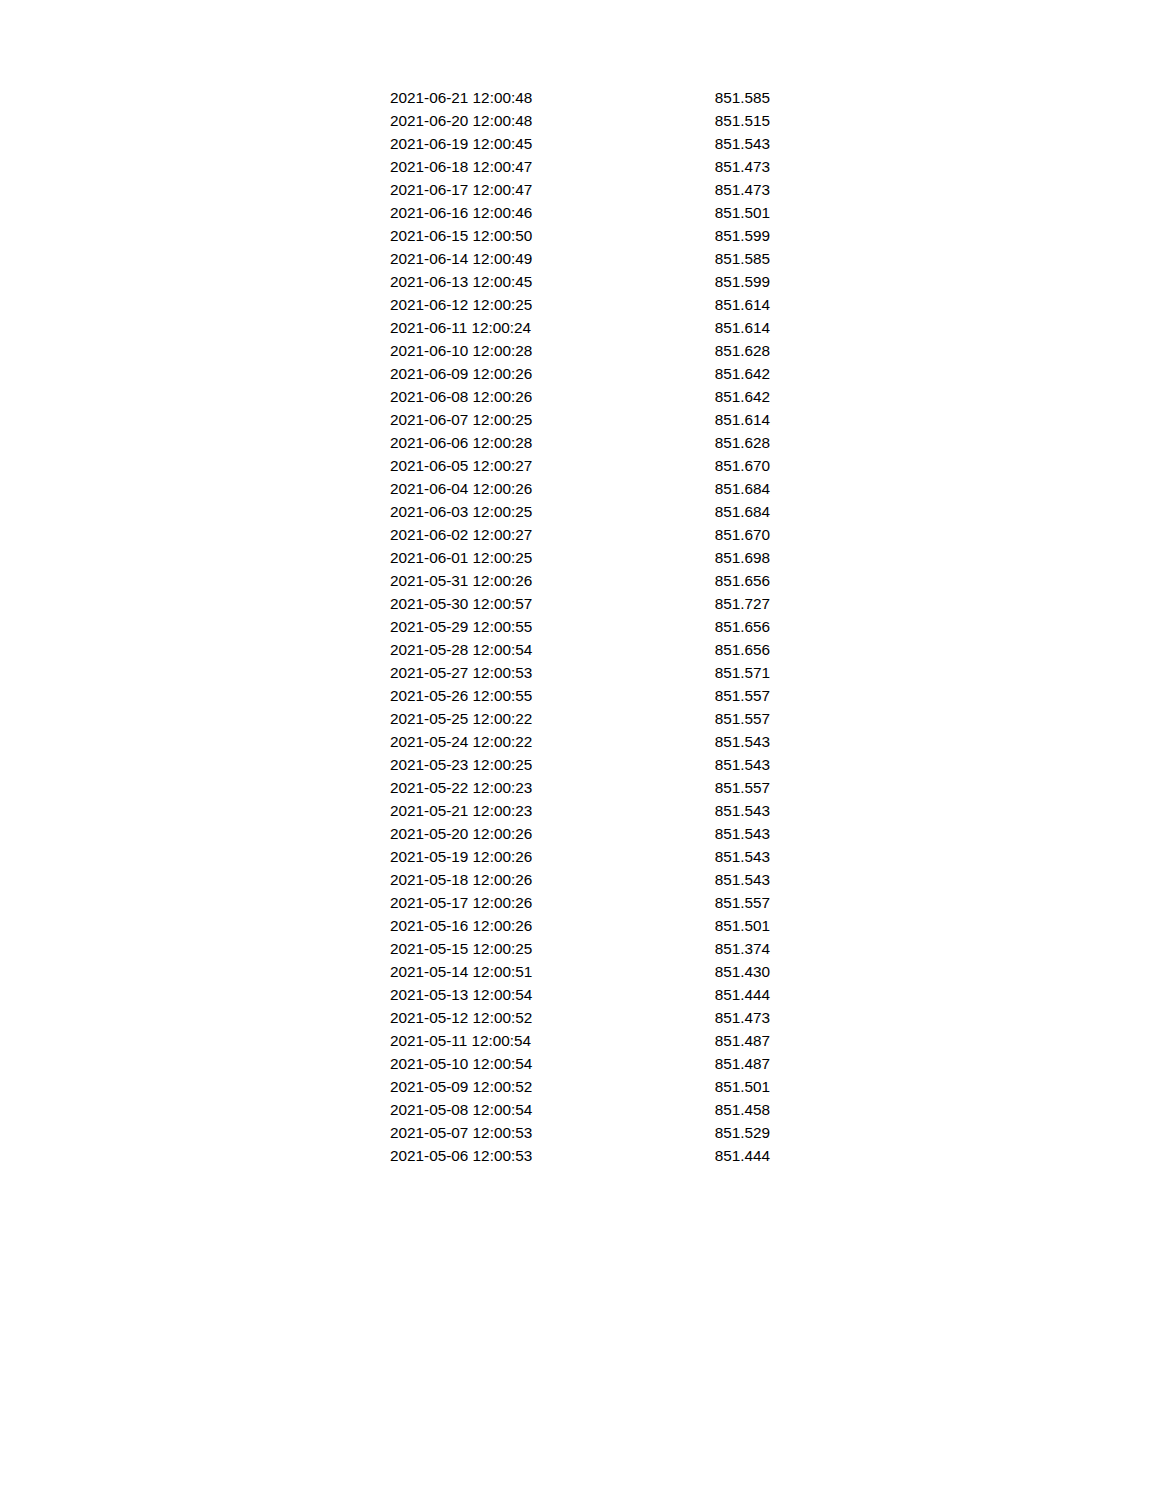| 2021-06-21 12:00:48 | 851.585 |
| 2021-06-20 12:00:48 | 851.515 |
| 2021-06-19 12:00:45 | 851.543 |
| 2021-06-18 12:00:47 | 851.473 |
| 2021-06-17 12:00:47 | 851.473 |
| 2021-06-16 12:00:46 | 851.501 |
| 2021-06-15 12:00:50 | 851.599 |
| 2021-06-14 12:00:49 | 851.585 |
| 2021-06-13 12:00:45 | 851.599 |
| 2021-06-12 12:00:25 | 851.614 |
| 2021-06-11 12:00:24 | 851.614 |
| 2021-06-10 12:00:28 | 851.628 |
| 2021-06-09 12:00:26 | 851.642 |
| 2021-06-08 12:00:26 | 851.642 |
| 2021-06-07 12:00:25 | 851.614 |
| 2021-06-06 12:00:28 | 851.628 |
| 2021-06-05 12:00:27 | 851.670 |
| 2021-06-04 12:00:26 | 851.684 |
| 2021-06-03 12:00:25 | 851.684 |
| 2021-06-02 12:00:27 | 851.670 |
| 2021-06-01 12:00:25 | 851.698 |
| 2021-05-31 12:00:26 | 851.656 |
| 2021-05-30 12:00:57 | 851.727 |
| 2021-05-29 12:00:55 | 851.656 |
| 2021-05-28 12:00:54 | 851.656 |
| 2021-05-27 12:00:53 | 851.571 |
| 2021-05-26 12:00:55 | 851.557 |
| 2021-05-25 12:00:22 | 851.557 |
| 2021-05-24 12:00:22 | 851.543 |
| 2021-05-23 12:00:25 | 851.543 |
| 2021-05-22 12:00:23 | 851.557 |
| 2021-05-21 12:00:23 | 851.543 |
| 2021-05-20 12:00:26 | 851.543 |
| 2021-05-19 12:00:26 | 851.543 |
| 2021-05-18 12:00:26 | 851.543 |
| 2021-05-17 12:00:26 | 851.557 |
| 2021-05-16 12:00:26 | 851.501 |
| 2021-05-15 12:00:25 | 851.374 |
| 2021-05-14 12:00:51 | 851.430 |
| 2021-05-13 12:00:54 | 851.444 |
| 2021-05-12 12:00:52 | 851.473 |
| 2021-05-11 12:00:54 | 851.487 |
| 2021-05-10 12:00:54 | 851.487 |
| 2021-05-09 12:00:52 | 851.501 |
| 2021-05-08 12:00:54 | 851.458 |
| 2021-05-07 12:00:53 | 851.529 |
| 2021-05-06 12:00:53 | 851.444 |